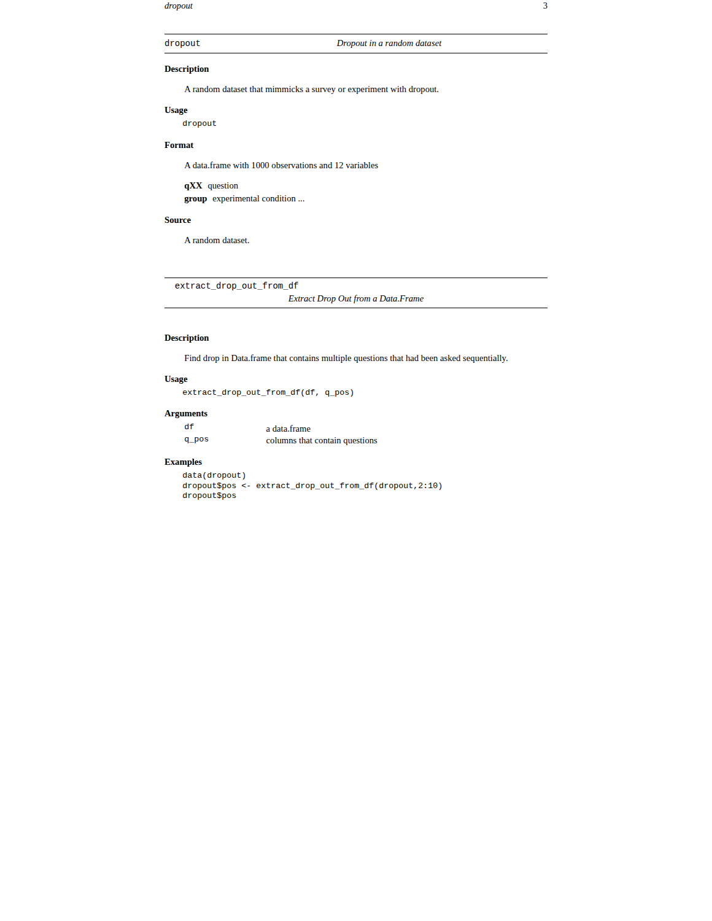dropout 3
dropout Dropout in a random dataset
Description
A random dataset that mimmicks a survey or experiment with dropout.
Usage
dropout
Format
A data.frame with 1000 observations and 12 variables
qXX
question
group
experimental condition ...
Source
A random dataset.
extract_drop_out_from_df Extract Drop Out from a Data.Frame
Description
Find drop in Data.frame that contains multiple questions that had been asked sequentially.
Usage
extract_drop_out_from_df(df, q_pos)
Arguments
| df | a data.frame |
| q_pos | columns that contain questions |
Examples
data(dropout)
dropout$pos <- extract_drop_out_from_df(dropout,2:10)
dropout$pos